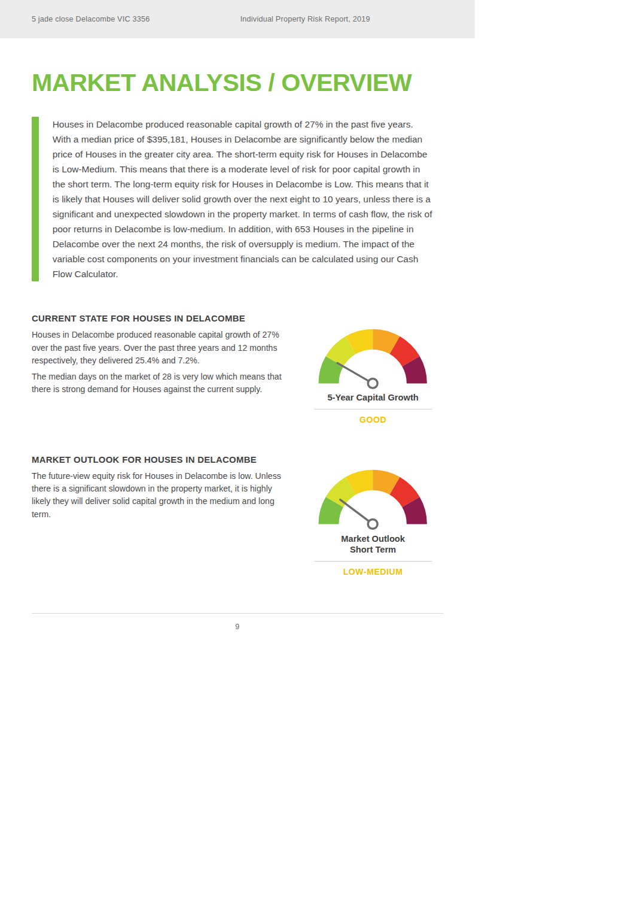5 jade close Delacombe VIC 3356
Individual Property Risk Report, 2019
MARKET ANALYSIS / OVERVIEW
Houses in Delacombe produced reasonable capital growth of 27% in the past five years. With a median price of $395,181, Houses in Delacombe are significantly below the median price of Houses in the greater city area. The short-term equity risk for Houses in Delacombe is Low-Medium. This means that there is a moderate level of risk for poor capital growth in the short term. The long-term equity risk for Houses in Delacombe is Low. This means that it is likely that Houses will deliver solid growth over the next eight to 10 years, unless there is a significant and unexpected slowdown in the property market. In terms of cash flow, the risk of poor returns in Delacombe is low-medium. In addition, with 653 Houses in the pipeline in Delacombe over the next 24 months, the risk of oversupply is medium. The impact of the variable cost components on your investment financials can be calculated using our Cash Flow Calculator.
Current state for Houses in Delacombe
Houses in Delacombe produced reasonable capital growth of 27% over the past five years. Over the past three years and 12 months respectively, they delivered 25.4% and 7.2%.
The median days on the market of 28 is very low which means that there is strong demand for Houses against the current supply.
5-Year Capital Growth
Good
Market outlook for Houses in Delacombe
The future-view equity risk for Houses in Delacombe is low. Unless there is a significant slowdown in the property market, it is highly likely they will deliver solid capital growth in the medium and long term.
Market Outlook
Short Term
Low-Medium
9